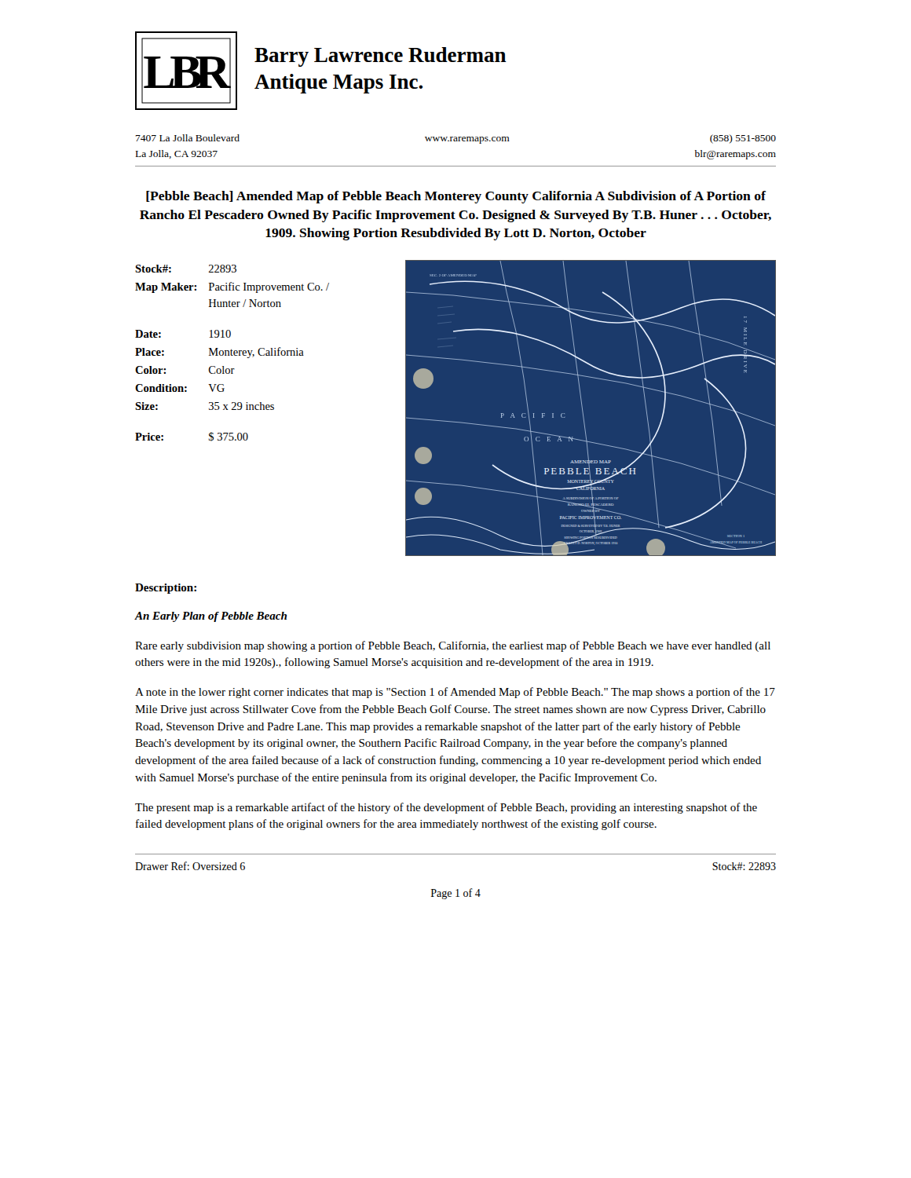B R L
Barry Lawrence Ruderman
Antique Maps Inc.
7407 La Jolla Boulevard
La Jolla, CA 92037
www.raremaps.com
(858) 551-8500
blr@raremaps.com
[Pebble Beach] Amended Map of Pebble Beach Monterey County California A Subdivision of A Portion of Rancho El Pescadero Owned By Pacific Improvement Co. Designed & Surveyed By T.B. Huner . . . October, 1909. Showing Portion Resubdivided By Lott D. Norton, October
| Stock#: | 22893 |
| Map Maker: | Pacific Improvement Co. / Hunter / Norton |
| Date: | 1910 |
| Place: | Monterey, California |
| Color: | Color |
| Condition: | VG |
| Size: | 35 x 29 inches |
| Price: | $ 375.00 |
SEC. 2 OF AMENDED MAP P A C I F I C O C E A N 17 MILE DRIVE AMENDED MAP PEBBLE BEACH MONTEREY COUNTY CALIFORNIA A SUBDIVISION OF A PORTION OF RANCHO EL PESCADERO OWNED BY PACIFIC IMPROVEMENT CO. DESIGNED & SURVEYED BY T.B. HUNER OCTOBER, 1909 SHOWING PORTION RESUBDIVIDED BY LOTT D. NORTON, OCTOBER 1910 SECTION 1 AMENDED MAP OF PEBBLE BEACH
Description:
An Early Plan of Pebble Beach
Rare early subdivision map showing a portion of Pebble Beach, California, the earliest map of Pebble Beach we have ever handled (all others were in the mid 1920s)., following Samuel Morse's acquisition and re-development of the area in 1919.
A note in the lower right corner indicates that map is "Section 1 of Amended Map of Pebble Beach." The map shows a portion of the 17 Mile Drive just across Stillwater Cove from the Pebble Beach Golf Course. The street names shown are now Cypress Driver, Cabrillo Road, Stevenson Drive and Padre Lane. This map provides a remarkable snapshot of the latter part of the early history of Pebble Beach's development by its original owner, the Southern Pacific Railroad Company, in the year before the company's planned development of the area failed because of a lack of construction funding, commencing a 10 year re-development period which ended with Samuel Morse's purchase of the entire peninsula from its original developer, the Pacific Improvement Co.
The present map is a remarkable artifact of the history of the development of Pebble Beach, providing an interesting snapshot of the failed development plans of the original owners for the area immediately northwest of the existing golf course.
Drawer Ref: Oversized 6
Stock#: 22893
Page 1 of 4